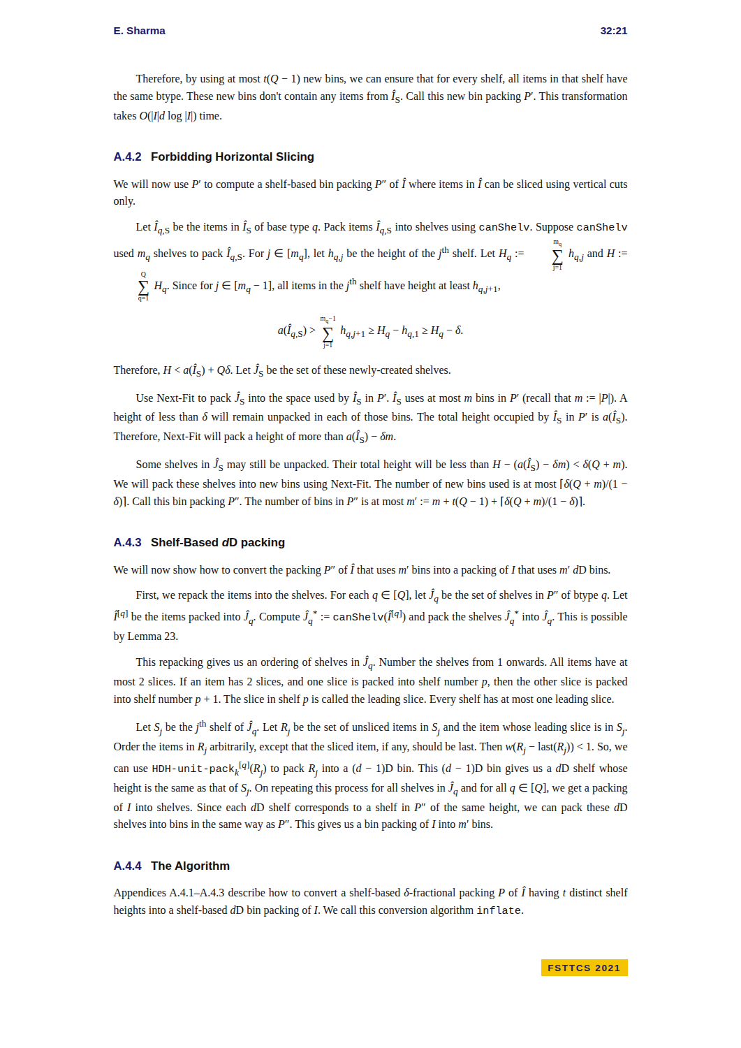E. Sharma 32:21
Therefore, by using at most t(Q − 1) new bins, we can ensure that for every shelf, all items in that shelf have the same btype. These new bins don't contain any items from ÎS. Call this new bin packing P′. This transformation takes O(|I|d log |I|) time.
A.4.2 Forbidding Horizontal Slicing
We will now use P′ to compute a shelf-based bin packing P″ of Î where items in Î can be sliced using vertical cuts only.
Let Îq,S be the items in ÎS of base type q. Pack items Îq,S into shelves using canShelv. Suppose canShelv used mq shelves to pack Îq,S. For j ∈ [mq], let hq,j be the height of the jth shelf. Let Hq := mq∑j=1 hq,j and H := Q∑q=1 Hq. Since for j ∈ [mq − 1], all items in the jth shelf have height at least hq,j+1,
a(Îq,S) > mq−1∑j=1 hq,j+1 ≥ Hq − hq,1 ≥ Hq − δ.
Therefore, H < a(ÎS) + Qδ. Let ĴS be the set of these newly-created shelves.
Use Next-Fit to pack ĴS into the space used by ÎS in P′. ÎS uses at most m bins in P′ (recall that m := |P|). A height of less than δ will remain unpacked in each of those bins. The total height occupied by ÎS in P′ is a(ÎS). Therefore, Next-Fit will pack a height of more than a(ÎS) − δm.
Some shelves in ĴS may still be unpacked. Their total height will be less than H − (a(ÎS) − δm) < δ(Q + m). We will pack these shelves into new bins using Next-Fit. The number of new bins used is at most ⌈δ(Q + m)/(1 − δ)⌉. Call this bin packing P″. The number of bins in P″ is at most m′ := m + t(Q − 1) + ⌈δ(Q + m)/(1 − δ)⌉.
A.4.3 Shelf-Based d D packing
We will now show how to convert the packing P″ of Î that uses m′ bins into a packing of I that uses m′ d D bins.
First, we repack the items into the shelves. For each q ∈ [Q], let Ĵq be the set of shelves in P″ of btype q. Let Î[q] be the items packed into Ĵq. Compute Ĵq* := canShelv(Î[q]) and pack the shelves Ĵq* into Ĵq. This is possible by Lemma 23.
This repacking gives us an ordering of shelves in Ĵq. Number the shelves from 1 onwards. All items have at most 2 slices. If an item has 2 slices, and one slice is packed into shelf number p, then the other slice is packed into shelf number p + 1. The slice in shelf p is called the leading slice. Every shelf has at most one leading slice.
Let Sj be the jth shelf of Ĵq. Let Rj be the set of unsliced items in Sj and the item whose leading slice is in Sj. Order the items in Rj arbitrarily, except that the sliced item, if any, should be last. Then w(Rj − last(Rj)) < 1. So, we can use HDH-unit-packk[q](Rj) to pack Rj into a (d − 1)D bin. This (d − 1)D bin gives us a d D shelf whose height is the same as that of Sj. On repeating this process for all shelves in Ĵq and for all q ∈ [Q], we get a packing of I into shelves. Since each d D shelf corresponds to a shelf in P″ of the same height, we can pack these d D shelves into bins in the same way as P″. This gives us a bin packing of I into m′ bins.
A.4.4 The Algorithm
Appendices A.4.1–A.4.3 describe how to convert a shelf-based δ-fractional packing P of Î having t distinct shelf heights into a shelf-based d D bin packing of I. We call this conversion algorithm inflate.
FSTTCS 2021